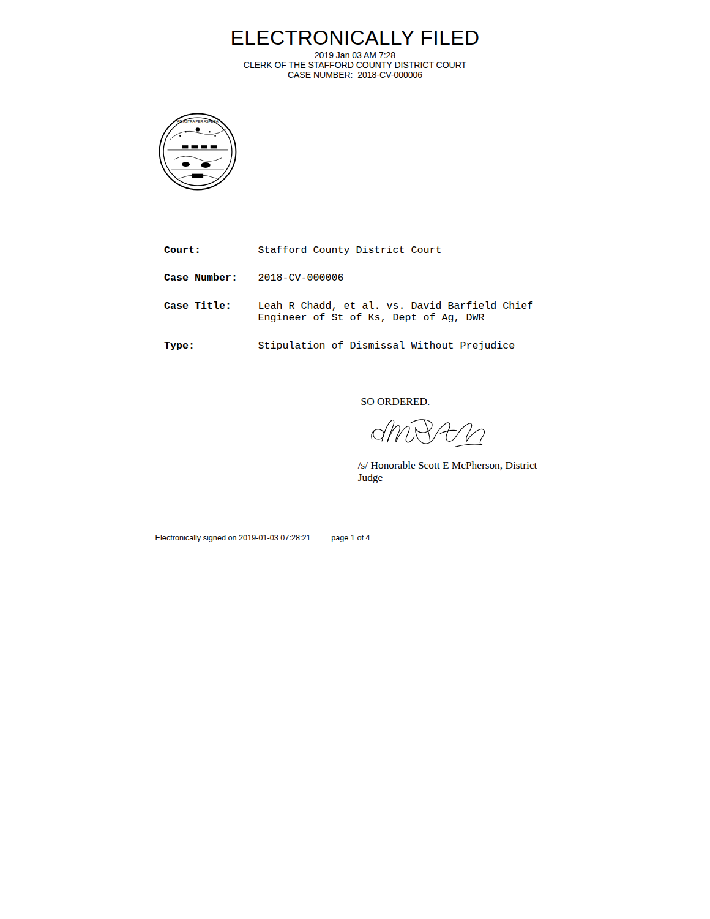ELECTRONICALLY FILED
2019 Jan 03 AM 7:28
CLERK OF THE STAFFORD COUNTY DISTRICT COURT
CASE NUMBER: 2018-CV-000006
| Court: | Stafford County District Court |
| Case Number: | 2018-CV-000006 |
| Case Title: | Leah R Chadd, et al. vs. David Barfield Chief Engineer of St of Ks, Dept of Ag, DWR |
| Type: | Stipulation of Dismissal Without Prejudice |
SO ORDERED.
/s/ Honorable Scott E McPherson, District Judge
Electronically signed on 2019-01-03 07:28:21 page 1 of 4